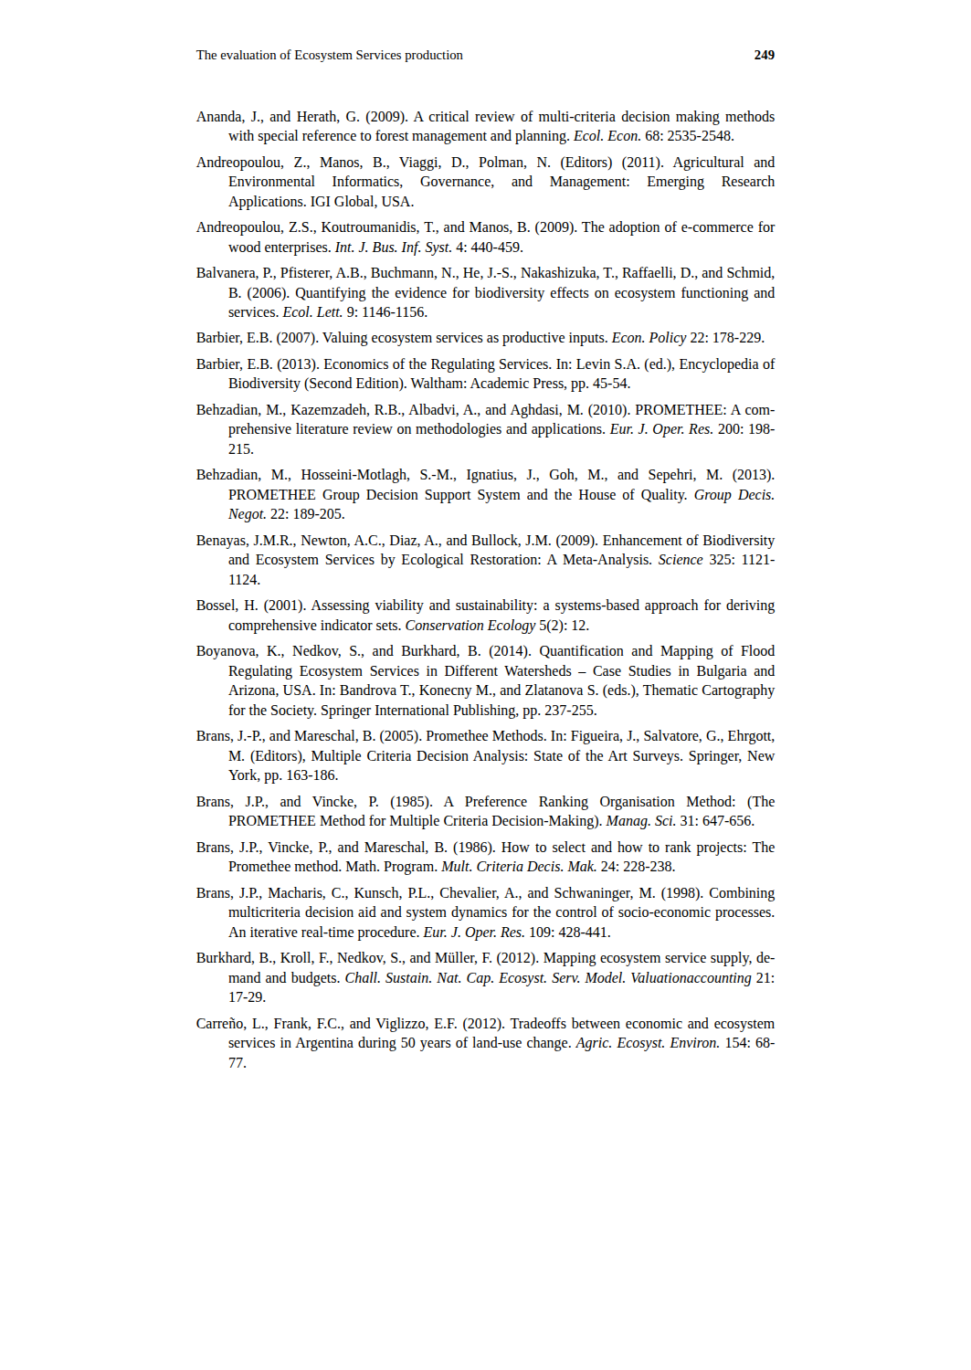The evaluation of Ecosystem Services production 249
Ananda, J., and Herath, G. (2009). A critical review of multi-criteria decision making methods with special reference to forest management and planning. Ecol. Econ. 68: 2535-2548.
Andreopoulou, Z., Manos, B., Viaggi, D., Polman, N. (Editors) (2011). Agricultural and Environmental Informatics, Governance, and Management: Emerging Research Applications. IGI Global, USA.
Andreopoulou, Z.S., Koutroumanidis, T., and Manos, B. (2009). The adoption of e-commerce for wood enterprises. Int. J. Bus. Inf. Syst. 4: 440-459.
Balvanera, P., Pfisterer, A.B., Buchmann, N., He, J.-S., Nakashizuka, T., Raffaelli, D., and Schmid, B. (2006). Quantifying the evidence for biodiversity effects on ecosystem functioning and services. Ecol. Lett. 9: 1146-1156.
Barbier, E.B. (2007). Valuing ecosystem services as productive inputs. Econ. Policy 22: 178-229.
Barbier, E.B. (2013). Economics of the Regulating Services. In: Levin S.A. (ed.), Encyclopedia of Biodiversity (Second Edition). Waltham: Academic Press, pp. 45-54.
Behzadian, M., Kazemzadeh, R.B., Albadvi, A., and Aghdasi, M. (2010). PROMETHEE: A comprehensive literature review on methodologies and applications. Eur. J. Oper. Res. 200: 198-215.
Behzadian, M., Hosseini-Motlagh, S.-M., Ignatius, J., Goh, M., and Sepehri, M. (2013). PROMETHEE Group Decision Support System and the House of Quality. Group Decis. Negot. 22: 189-205.
Benayas, J.M.R., Newton, A.C., Diaz, A., and Bullock, J.M. (2009). Enhancement of Biodiversity and Ecosystem Services by Ecological Restoration: A Meta-Analysis. Science 325: 1121-1124.
Bossel, H. (2001). Assessing viability and sustainability: a systems-based approach for deriving comprehensive indicator sets. Conservation Ecology 5(2): 12.
Boyanova, K., Nedkov, S., and Burkhard, B. (2014). Quantification and Mapping of Flood Regulating Ecosystem Services in Different Watersheds – Case Studies in Bulgaria and Arizona, USA. In: Bandrova T., Konecny M., and Zlatanova S. (eds.), Thematic Cartography for the Society. Springer International Publishing, pp. 237-255.
Brans, J.-P., and Mareschal, B. (2005). Promethee Methods. In: Figueira, J., Salvatore, G., Ehrgott, M. (Editors), Multiple Criteria Decision Analysis: State of the Art Surveys. Springer, New York, pp. 163-186.
Brans, J.P., and Vincke, P. (1985). A Preference Ranking Organisation Method: (The PROMETHEE Method for Multiple Criteria Decision-Making). Manag. Sci. 31: 647-656.
Brans, J.P., Vincke, P., and Mareschal, B. (1986). How to select and how to rank projects: The Promethee method. Math. Program. Mult. Criteria Decis. Mak. 24: 228-238.
Brans, J.P., Macharis, C., Kunsch, P.L., Chevalier, A., and Schwaninger, M. (1998). Combining multicriteria decision aid and system dynamics for the control of socio-economic processes. An iterative real-time procedure. Eur. J. Oper. Res. 109: 428-441.
Burkhard, B., Kroll, F., Nedkov, S., and Müller, F. (2012). Mapping ecosystem service supply, demand and budgets. Chall. Sustain. Nat. Cap. Ecosyst. Serv. Model. Valuationaccounting 21: 17-29.
Carreño, L., Frank, F.C., and Viglizzo, E.F. (2012). Tradeoffs between economic and ecosystem services in Argentina during 50 years of land-use change. Agric. Ecosyst. Environ. 154: 68-77.